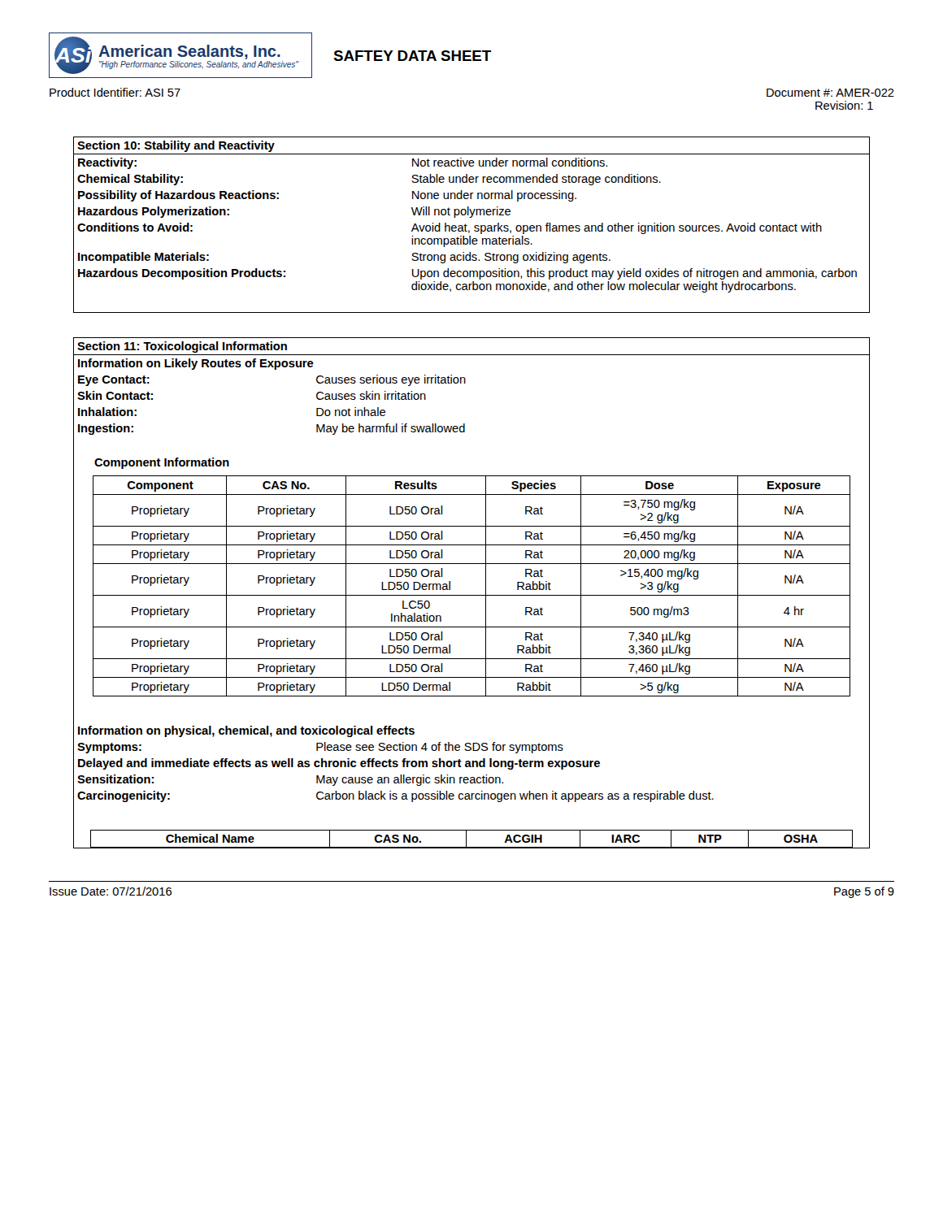ASi
American Sealants, Inc.
"High Performance Silicones, Sealants, and Adhesives"
SAFTEY DATA SHEET
Product Identifier: ASI 57
Document #: AMER-022
Revision: 1
| Section 10: Stability and Reactivity |
| Reactivity: | Not reactive under normal conditions. |
| Chemical Stability: | Stable under recommended storage conditions. |
| Possibility of Hazardous Reactions: | None under normal processing. |
| Hazardous Polymerization: | Will not polymerize |
| Conditions to Avoid: | Avoid heat, sparks, open flames and other ignition sources. Avoid contact with incompatible materials. |
| Incompatible Materials: | Strong acids. Strong oxidizing agents. |
| Hazardous Decomposition Products: | Upon decomposition, this product may yield oxides of nitrogen and ammonia, carbon dioxide, carbon monoxide, and other low molecular weight hydrocarbons. |
| Section 11: Toxicological Information |
| Information on Likely Routes of Exposure |
| Eye Contact: | Causes serious eye irritation |
| Skin Contact: | Causes skin irritation |
| Inhalation: | Do not inhale |
| Ingestion: | May be harmful if swallowed |
| Component Information |
| / Component / CAS No. / Results / Species / Dose / Exposure / / --- / --- / --- / --- / --- / --- / / Proprietary / Proprietary / LD50 Oral / Rat / =3,750 mg/kg >2 g/kg / N/A / / Proprietary / Proprietary / LD50 Oral / Rat / =6,450 mg/kg / N/A / / Proprietary / Proprietary / LD50 Oral / Rat / 20,000 mg/kg / N/A / / Proprietary / Proprietary / LD50 Oral LD50 Dermal / Rat Rabbit / >15,400 mg/kg >3 g/kg / N/A / / Proprietary / Proprietary / LC50 Inhalation / Rat / 500 mg/m3 / 4 hr / / Proprietary / Proprietary / LD50 Oral LD50 Dermal / Rat Rabbit / 7,340 µL/kg 3,360 µL/kg / N/A / / Proprietary / Proprietary / LD50 Oral / Rat / 7,460 µL/kg / N/A / / Proprietary / Proprietary / LD50 Dermal / Rabbit / >5 g/kg / N/A / |
| Information on physical, chemical, and toxicological effects |
| Symptoms: | Please see Section 4 of the SDS for symptoms |
| Delayed and immediate effects as well as chronic effects from short and long-term exposure |
| Sensitization: | May cause an allergic skin reaction. |
| Carcinogenicity: | Carbon black is a possible carcinogen when it appears as a respirable dust. |
| / Chemical Name / CAS No. / ACGIH / IARC / NTP / OSHA / / --- / --- / --- / --- / --- / --- / |
Issue Date: 07/21/2016
Page 5 of 9